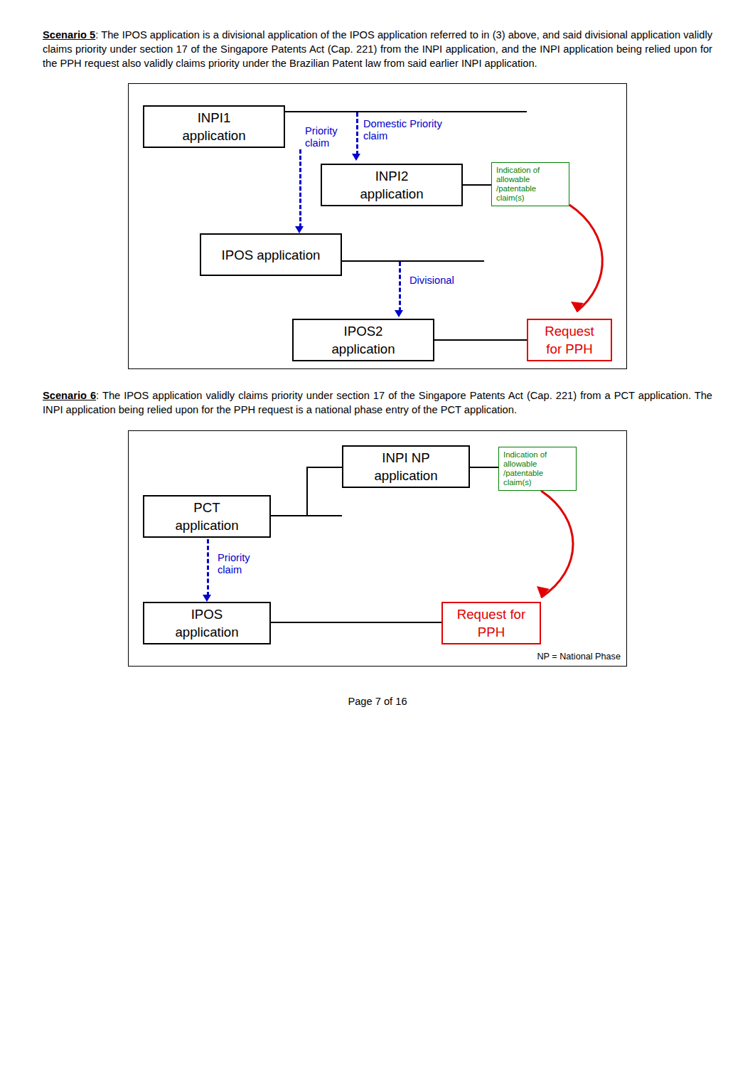Scenario 5: The IPOS application is a divisional application of the IPOS application referred to in (3) above, and said divisional application validly claims priority under section 17 of the Singapore Patents Act (Cap. 221) from the INPI application, and the INPI application being relied upon for the PPH request also validly claims priority under the Brazilian Patent law from said earlier INPI application.
INPI1
application
Domestic Priority
claim
Priority
claim
INPI2
application
Indication of
allowable
/patentable
claim(s)
IPOS application
Divisional
IPOS2
application
Request
for PPH
Scenario 6: The IPOS application validly claims priority under section 17 of the Singapore Patents Act (Cap. 221) from a PCT application. The INPI application being relied upon for the PPH request is a national phase entry of the PCT application.
INPI NP
application
Indication of
allowable
/patentable
claim(s)
PCT
application
Priority
claim
IPOS
application
Request for
PPH
NP = National Phase
Page 7 of 16